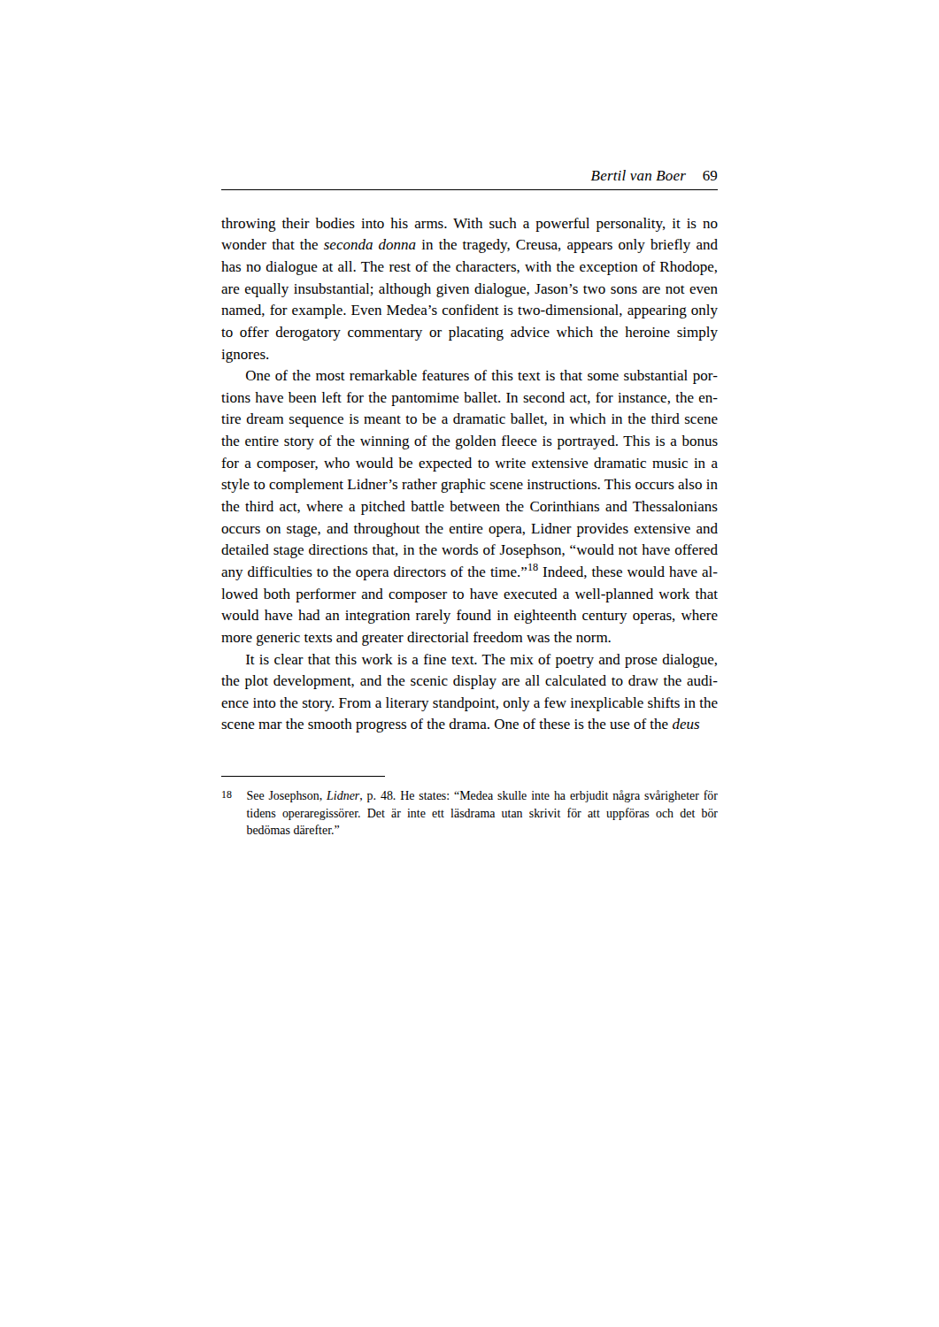Bertil van Boer 69
throwing their bodies into his arms. With such a powerful personality, it is no wonder that the seconda donna in the tragedy, Creusa, appears only briefly and has no dialogue at all. The rest of the characters, with the exception of Rhodope, are equally insubstantial; although given dialogue, Jason’s two sons are not even named, for example. Even Medea’s confident is two-dimensional, appearing only to offer derogatory commentary or placating advice which the heroine simply ignores.
One of the most remarkable features of this text is that some substantial portions have been left for the pantomime ballet. In second act, for instance, the entire dream sequence is meant to be a dramatic ballet, in which in the third scene the entire story of the winning of the golden fleece is portrayed. This is a bonus for a composer, who would be expected to write extensive dramatic music in a style to complement Lidner’s rather graphic scene instructions. This occurs also in the third act, where a pitched battle between the Corinthians and Thessalonians occurs on stage, and throughout the entire opera, Lidner provides extensive and detailed stage directions that, in the words of Josephson, “would not have offered any difficulties to the opera directors of the time.”18 Indeed, these would have allowed both performer and composer to have executed a well-planned work that would have had an integration rarely found in eighteenth century operas, where more generic texts and greater directorial freedom was the norm.
It is clear that this work is a fine text. The mix of poetry and prose dialogue, the plot development, and the scenic display are all calculated to draw the audience into the story. From a literary standpoint, only a few inexplicable shifts in the scene mar the smooth progress of the drama. One of these is the use of the deus
18
See Josephson, Lidner, p. 48. He states: “Medea skulle inte ha erbjudit några svårigheter för tidens operaregissörer. Det är inte ett läsdrama utan skrivit för att uppföras och det bör bedömas därefter.”